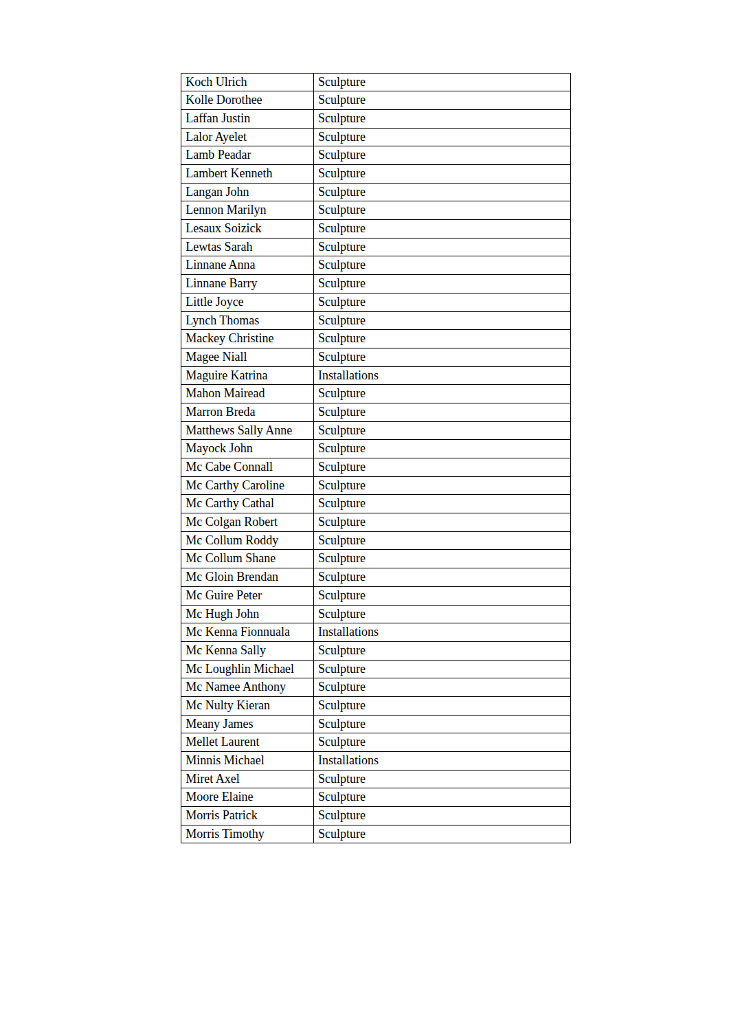| Koch Ulrich | Sculpture |
| Kolle Dorothee | Sculpture |
| Laffan Justin | Sculpture |
| Lalor Ayelet | Sculpture |
| Lamb Peadar | Sculpture |
| Lambert Kenneth | Sculpture |
| Langan John | Sculpture |
| Lennon Marilyn | Sculpture |
| Lesaux Soizick | Sculpture |
| Lewtas Sarah | Sculpture |
| Linnane Anna | Sculpture |
| Linnane Barry | Sculpture |
| Little Joyce | Sculpture |
| Lynch Thomas | Sculpture |
| Mackey Christine | Sculpture |
| Magee Niall | Sculpture |
| Maguire Katrina | Installations |
| Mahon Mairead | Sculpture |
| Marron Breda | Sculpture |
| Matthews Sally Anne | Sculpture |
| Mayock John | Sculpture |
| Mc Cabe Connall | Sculpture |
| Mc Carthy Caroline | Sculpture |
| Mc Carthy Cathal | Sculpture |
| Mc Colgan Robert | Sculpture |
| Mc Collum Roddy | Sculpture |
| Mc Collum Shane | Sculpture |
| Mc Gloin Brendan | Sculpture |
| Mc Guire Peter | Sculpture |
| Mc Hugh John | Sculpture |
| Mc Kenna Fionnuala | Installations |
| Mc Kenna Sally | Sculpture |
| Mc Loughlin Michael | Sculpture |
| Mc Namee Anthony | Sculpture |
| Mc Nulty Kieran | Sculpture |
| Meany James | Sculpture |
| Mellet Laurent | Sculpture |
| Minnis Michael | Installations |
| Miret Axel | Sculpture |
| Moore Elaine | Sculpture |
| Morris Patrick | Sculpture |
| Morris Timothy | Sculpture |